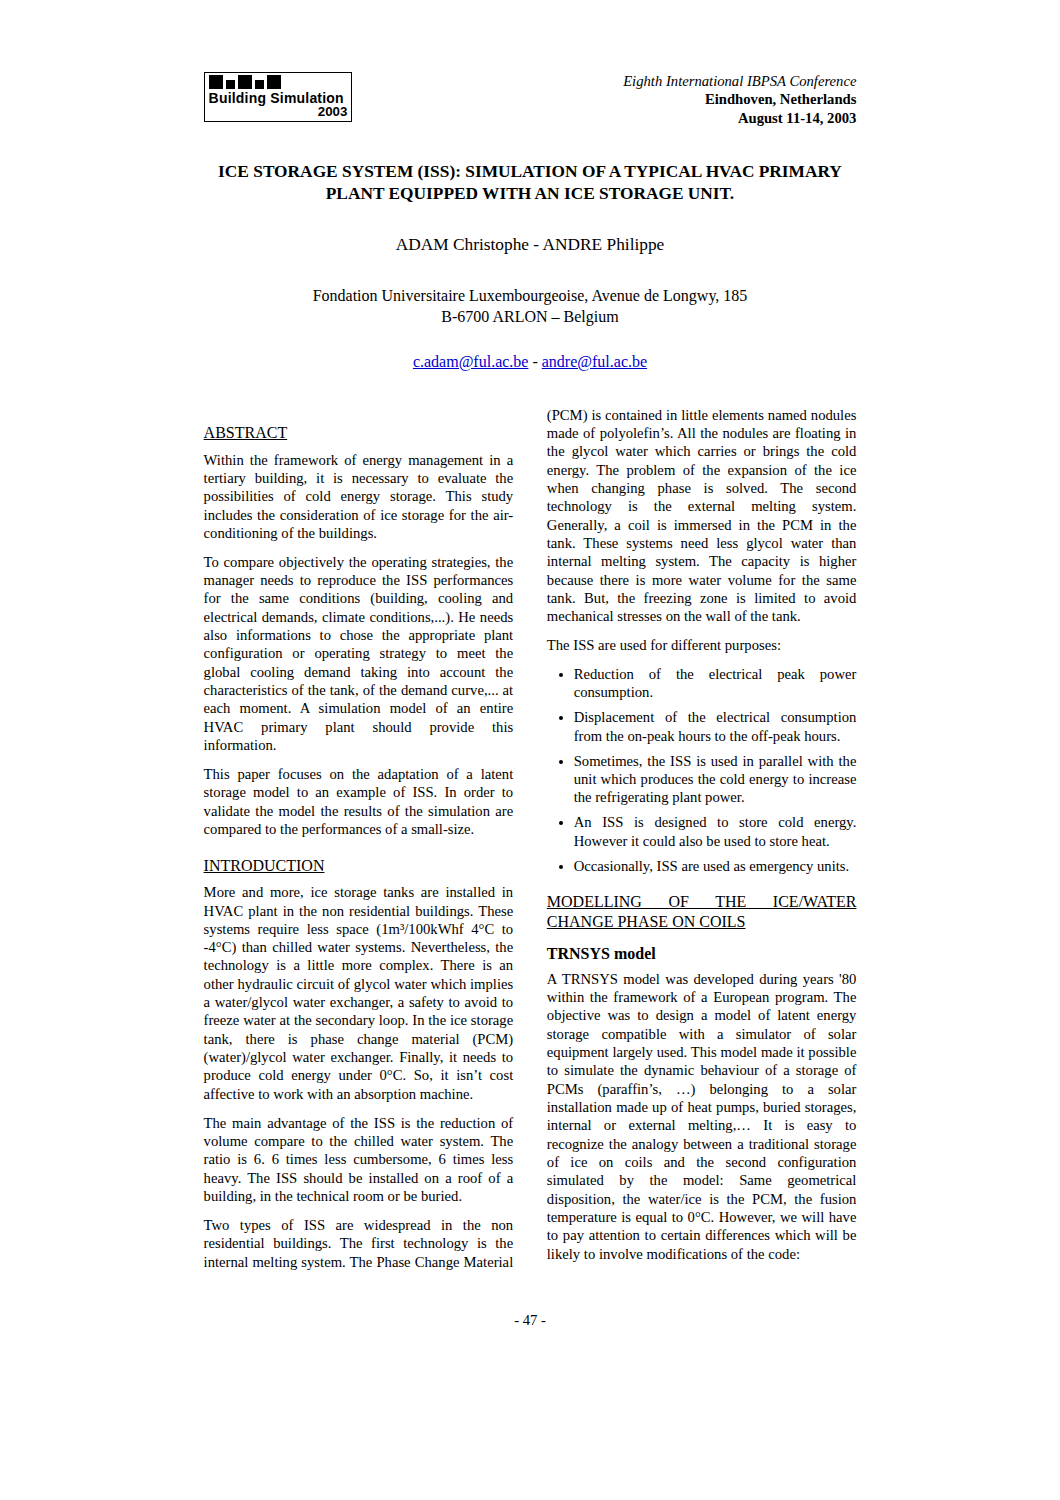Building Simulation
2003
Eighth International IBPSA Conference
Eindhoven, Netherlands
August 11-14, 2003
Ice Storage System (ISS): Simulation of a Typical HVAC Primary Plant Equipped with an Ice Storage Unit.
ADAM Christophe - ANDRE Philippe
Fondation Universitaire Luxembourgeoise, Avenue de Longwy, 185
B-6700 ARLON – Belgium
c.adam@ful.ac.be - andre@ful.ac.be
Abstract
Within the framework of energy management in a tertiary building, it is necessary to evaluate the possibilities of cold energy storage. This study includes the consideration of ice storage for the air-conditioning of the buildings.
To compare objectively the operating strategies, the manager needs to reproduce the ISS performances for the same conditions (building, cooling and electrical demands, climate conditions,...). He needs also informations to chose the appropriate plant configuration or operating strategy to meet the global cooling demand taking into account the characteristics of the tank, of the demand curve,... at each moment. A simulation model of an entire HVAC primary plant should provide this information.
This paper focuses on the adaptation of a latent storage model to an example of ISS. In order to validate the model the results of the simulation are compared to the performances of a small-size.
Introduction
More and more, ice storage tanks are installed in HVAC plant in the non residential buildings. These systems require less space (1m³/100kWhf 4°C to -4°C) than chilled water systems. Nevertheless, the technology is a little more complex. There is an other hydraulic circuit of glycol water which implies a water/glycol water exchanger, a safety to avoid to freeze water at the secondary loop. In the ice storage tank, there is phase change material (PCM) (water)/glycol water exchanger. Finally, it needs to produce cold energy under 0°C. So, it isn’t cost affective to work with an absorption machine.
The main advantage of the ISS is the reduction of volume compare to the chilled water system. The ratio is 6. 6 times less cumbersome, 6 times less heavy. The ISS should be installed on a roof of a building, in the technical room or be buried.
Two types of ISS are widespread in the non residential buildings. The first technology is the internal melting system. The Phase Change Material (PCM) is contained in little elements named nodules made of polyolefin’s. All the nodules are floating in the glycol water which carries or brings the cold energy. The problem of the expansion of the ice when changing phase is solved. The second technology is the external melting system. Generally, a coil is immersed in the PCM in the tank. These systems need less glycol water than internal melting system. The capacity is higher because there is more water volume for the same tank. But, the freezing zone is limited to avoid mechanical stresses on the wall of the tank.
The ISS are used for different purposes:
Reduction of the electrical peak power consumption.
Displacement of the electrical consumption from the on-peak hours to the off-peak hours.
Sometimes, the ISS is used in parallel with the unit which produces the cold energy to increase the refrigerating plant power.
An ISS is designed to store cold energy. However it could also be used to store heat.
Occasionally, ISS are used as emergency units.
Modelling of the Ice/Water Change Phase on Coils
TRNSYS model
A TRNSYS model was developed during years '80 within the framework of a European program. The objective was to design a model of latent energy storage compatible with a simulator of solar equipment largely used. This model made it possible to simulate the dynamic behaviour of a storage of PCMs (paraffin’s, …) belonging to a solar installation made up of heat pumps, buried storages, internal or external melting,… It is easy to recognize the analogy between a traditional storage of ice on coils and the second configuration simulated by the model: Same geometrical disposition, the water/ice is the PCM, the fusion temperature is equal to 0°C. However, we will have to pay attention to certain differences which will be likely to involve modifications of the code:
- 47 -